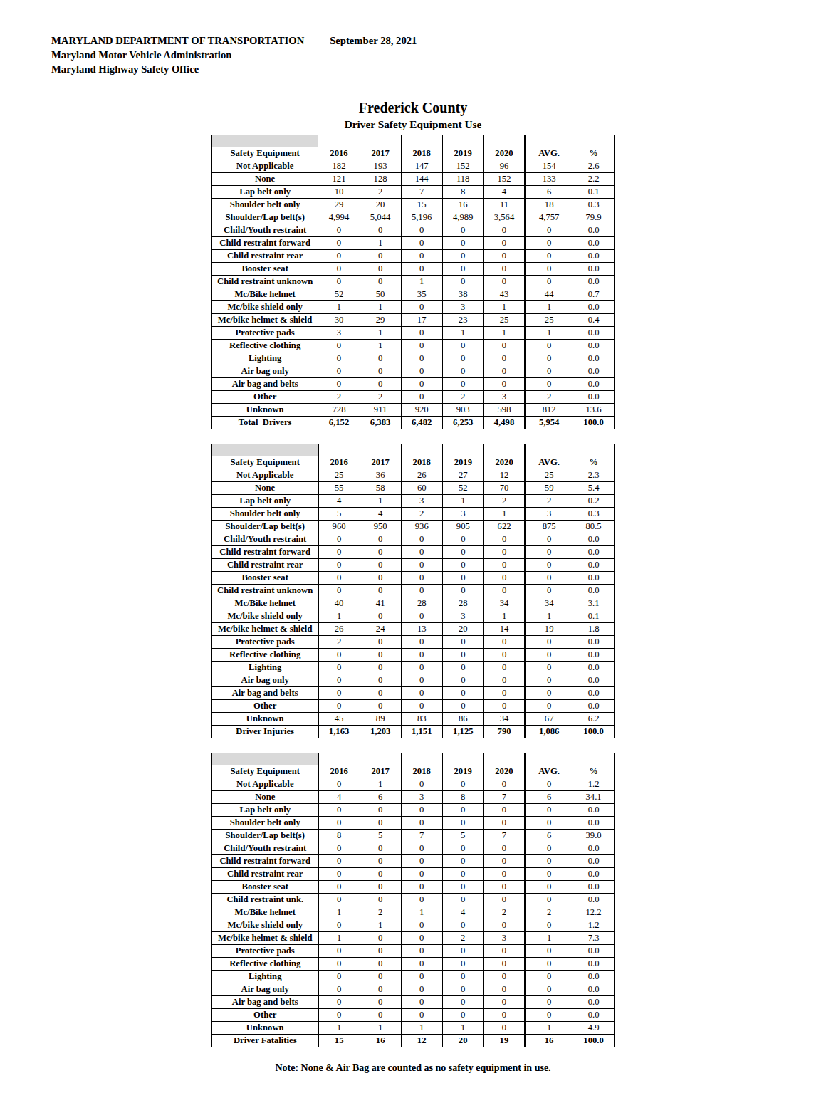MARYLAND DEPARTMENT OF TRANSPORTATION September 28, 2021
Maryland Motor Vehicle Administration
Maryland Highway Safety Office
Frederick County
Driver Safety Equipment Use
| Safety Equipment | 2016 | 2017 | 2018 | 2019 | 2020 | AVG. | % |
| --- | --- | --- | --- | --- | --- | --- | --- |
| Not Applicable | 182 | 193 | 147 | 152 | 96 | 154 | 2.6 |
| None | 121 | 128 | 144 | 118 | 152 | 133 | 2.2 |
| Lap belt only | 10 | 2 | 7 | 8 | 4 | 6 | 0.1 |
| Shoulder belt only | 29 | 20 | 15 | 16 | 11 | 18 | 0.3 |
| Shoulder/Lap belt(s) | 4,994 | 5,044 | 5,196 | 4,989 | 3,564 | 4,757 | 79.9 |
| Child/Youth restraint | 0 | 0 | 0 | 0 | 0 | 0 | 0.0 |
| Child restraint forward | 0 | 1 | 0 | 0 | 0 | 0 | 0.0 |
| Child restraint rear | 0 | 0 | 0 | 0 | 0 | 0 | 0.0 |
| Booster seat | 0 | 0 | 0 | 0 | 0 | 0 | 0.0 |
| Child restraint unknown | 0 | 0 | 1 | 0 | 0 | 0 | 0.0 |
| Mc/Bike helmet | 52 | 50 | 35 | 38 | 43 | 44 | 0.7 |
| Mc/bike shield only | 1 | 1 | 0 | 3 | 1 | 1 | 0.0 |
| Mc/bike helmet & shield | 30 | 29 | 17 | 23 | 25 | 25 | 0.4 |
| Protective pads | 3 | 1 | 0 | 1 | 1 | 1 | 0.0 |
| Reflective clothing | 0 | 1 | 0 | 0 | 0 | 0 | 0.0 |
| Lighting | 0 | 0 | 0 | 0 | 0 | 0 | 0.0 |
| Air bag only | 0 | 0 | 0 | 0 | 0 | 0 | 0.0 |
| Air bag and belts | 0 | 0 | 0 | 0 | 0 | 0 | 0.0 |
| Other | 2 | 2 | 0 | 2 | 3 | 2 | 0.0 |
| Unknown | 728 | 911 | 920 | 903 | 598 | 812 | 13.6 |
| Total Drivers | 6,152 | 6,383 | 6,482 | 6,253 | 4,498 | 5,954 | 100.0 |
| Safety Equipment | 2016 | 2017 | 2018 | 2019 | 2020 | AVG. | % |
| --- | --- | --- | --- | --- | --- | --- | --- |
| Not Applicable | 25 | 36 | 26 | 27 | 12 | 25 | 2.3 |
| None | 55 | 58 | 60 | 52 | 70 | 59 | 5.4 |
| Lap belt only | 4 | 1 | 3 | 1 | 2 | 2 | 0.2 |
| Shoulder belt only | 5 | 4 | 2 | 3 | 1 | 3 | 0.3 |
| Shoulder/Lap belt(s) | 960 | 950 | 936 | 905 | 622 | 875 | 80.5 |
| Child/Youth restraint | 0 | 0 | 0 | 0 | 0 | 0 | 0.0 |
| Child restraint forward | 0 | 0 | 0 | 0 | 0 | 0 | 0.0 |
| Child restraint rear | 0 | 0 | 0 | 0 | 0 | 0 | 0.0 |
| Booster seat | 0 | 0 | 0 | 0 | 0 | 0 | 0.0 |
| Child restraint unknown | 0 | 0 | 0 | 0 | 0 | 0 | 0.0 |
| Mc/Bike helmet | 40 | 41 | 28 | 28 | 34 | 34 | 3.1 |
| Mc/bike shield only | 1 | 0 | 0 | 3 | 1 | 1 | 0.1 |
| Mc/bike helmet & shield | 26 | 24 | 13 | 20 | 14 | 19 | 1.8 |
| Protective pads | 2 | 0 | 0 | 0 | 0 | 0 | 0.0 |
| Reflective clothing | 0 | 0 | 0 | 0 | 0 | 0 | 0.0 |
| Lighting | 0 | 0 | 0 | 0 | 0 | 0 | 0.0 |
| Air bag only | 0 | 0 | 0 | 0 | 0 | 0 | 0.0 |
| Air bag and belts | 0 | 0 | 0 | 0 | 0 | 0 | 0.0 |
| Other | 0 | 0 | 0 | 0 | 0 | 0 | 0.0 |
| Unknown | 45 | 89 | 83 | 86 | 34 | 67 | 6.2 |
| Driver Injuries | 1,163 | 1,203 | 1,151 | 1,125 | 790 | 1,086 | 100.0 |
| Safety Equipment | 2016 | 2017 | 2018 | 2019 | 2020 | AVG. | % |
| --- | --- | --- | --- | --- | --- | --- | --- |
| Not Applicable | 0 | 1 | 0 | 0 | 0 | 0 | 1.2 |
| None | 4 | 6 | 3 | 8 | 7 | 6 | 34.1 |
| Lap belt only | 0 | 0 | 0 | 0 | 0 | 0 | 0.0 |
| Shoulder belt only | 0 | 0 | 0 | 0 | 0 | 0 | 0.0 |
| Shoulder/Lap belt(s) | 8 | 5 | 7 | 5 | 7 | 6 | 39.0 |
| Child/Youth restraint | 0 | 0 | 0 | 0 | 0 | 0 | 0.0 |
| Child restraint forward | 0 | 0 | 0 | 0 | 0 | 0 | 0.0 |
| Child restraint rear | 0 | 0 | 0 | 0 | 0 | 0 | 0.0 |
| Booster seat | 0 | 0 | 0 | 0 | 0 | 0 | 0.0 |
| Child restraint unk. | 0 | 0 | 0 | 0 | 0 | 0 | 0.0 |
| Mc/Bike helmet | 1 | 2 | 1 | 4 | 2 | 2 | 12.2 |
| Mc/bike shield only | 0 | 1 | 0 | 0 | 0 | 0 | 1.2 |
| Mc/bike helmet & shield | 1 | 0 | 0 | 2 | 3 | 1 | 7.3 |
| Protective pads | 0 | 0 | 0 | 0 | 0 | 0 | 0.0 |
| Reflective clothing | 0 | 0 | 0 | 0 | 0 | 0 | 0.0 |
| Lighting | 0 | 0 | 0 | 0 | 0 | 0 | 0.0 |
| Air bag only | 0 | 0 | 0 | 0 | 0 | 0 | 0.0 |
| Air bag and belts | 0 | 0 | 0 | 0 | 0 | 0 | 0.0 |
| Other | 0 | 0 | 0 | 0 | 0 | 0 | 0.0 |
| Unknown | 1 | 1 | 1 | 1 | 0 | 1 | 4.9 |
| Driver Fatalities | 15 | 16 | 12 | 20 | 19 | 16 | 100.0 |
Note: None & Air Bag are counted as no safety equipment in use.